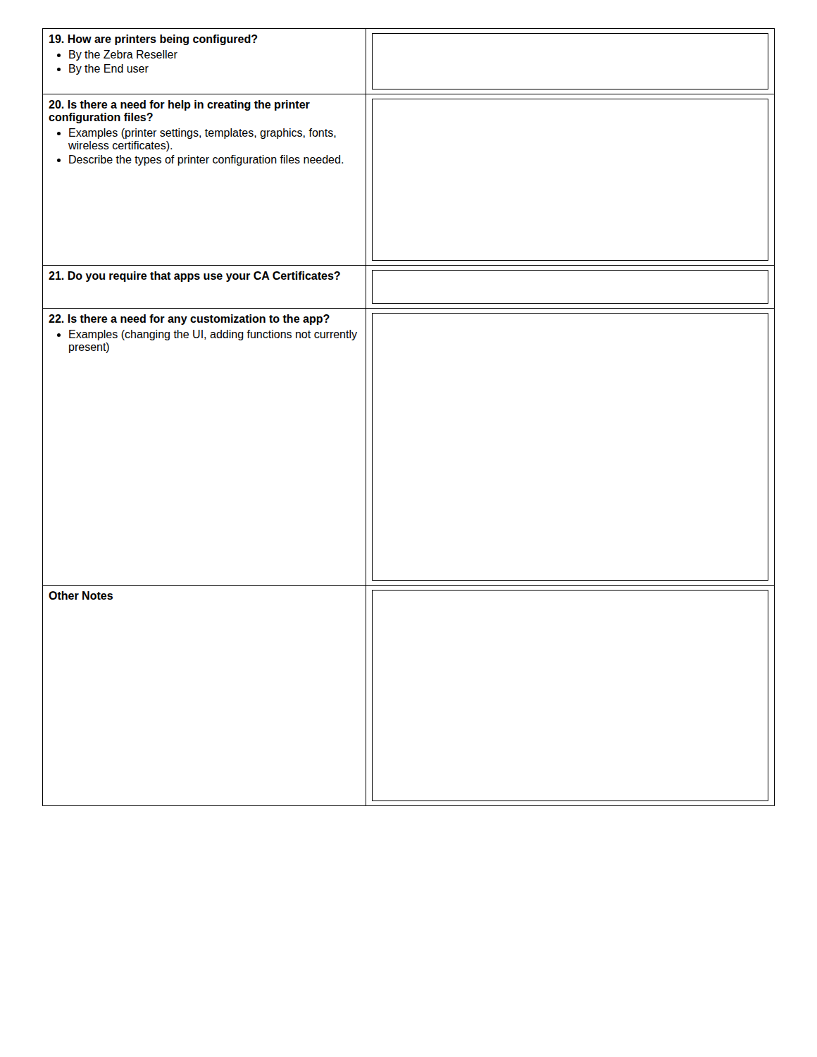| 19. How are printers being configured? By the Zebra Reseller By the End user | |
| 20. Is there a need for help in creating the printer configuration files? Examples (printer settings, templates, graphics, fonts, wireless certificates). Describe the types of printer configuration files needed. | |
| 21. Do you require that apps use your CA Certificates? | |
| 22. Is there a need for any customization to the app? Examples (changing the UI, adding functions not currently present) | |
| Other Notes | |